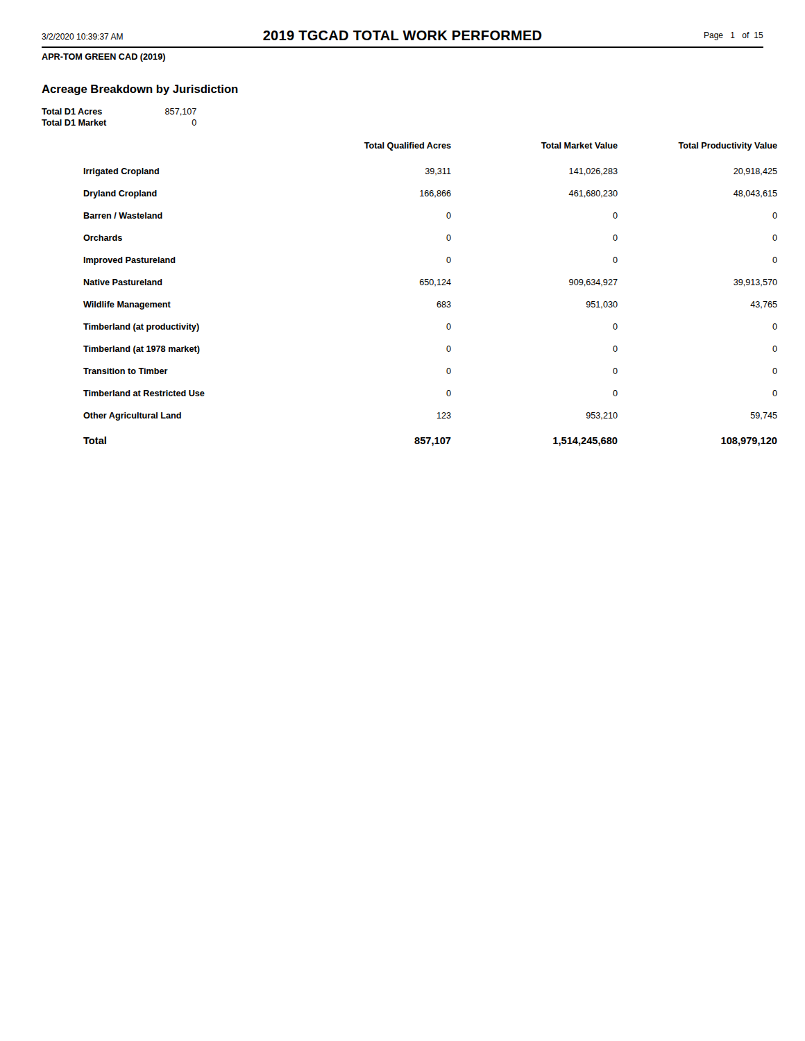3/2/2020 10:39:37 AM
2019 TGCAD TOTAL WORK PERFORMED
Page 1 of 15
APR-TOM GREEN CAD (2019)
Acreage Breakdown by Jurisdiction
| Total D1 Acres | 857,107 |
| Total D1 Market | 0 |
| | Total Qualified Acres | Total Market Value | Total Productivity Value |
| --- | --- | --- | --- |
| Irrigated Cropland | 39,311 | 141,026,283 | 20,918,425 |
| Dryland Cropland | 166,866 | 461,680,230 | 48,043,615 |
| Barren / Wasteland | 0 | 0 | 0 |
| Orchards | 0 | 0 | 0 |
| Improved Pastureland | 0 | 0 | 0 |
| Native Pastureland | 650,124 | 909,634,927 | 39,913,570 |
| Wildlife Management | 683 | 951,030 | 43,765 |
| Timberland (at productivity) | 0 | 0 | 0 |
| Timberland (at 1978 market) | 0 | 0 | 0 |
| Transition to Timber | 0 | 0 | 0 |
| Timberland at Restricted Use | 0 | 0 | 0 |
| Other Agricultural Land | 123 | 953,210 | 59,745 |
| Total | 857,107 | 1,514,245,680 | 108,979,120 |